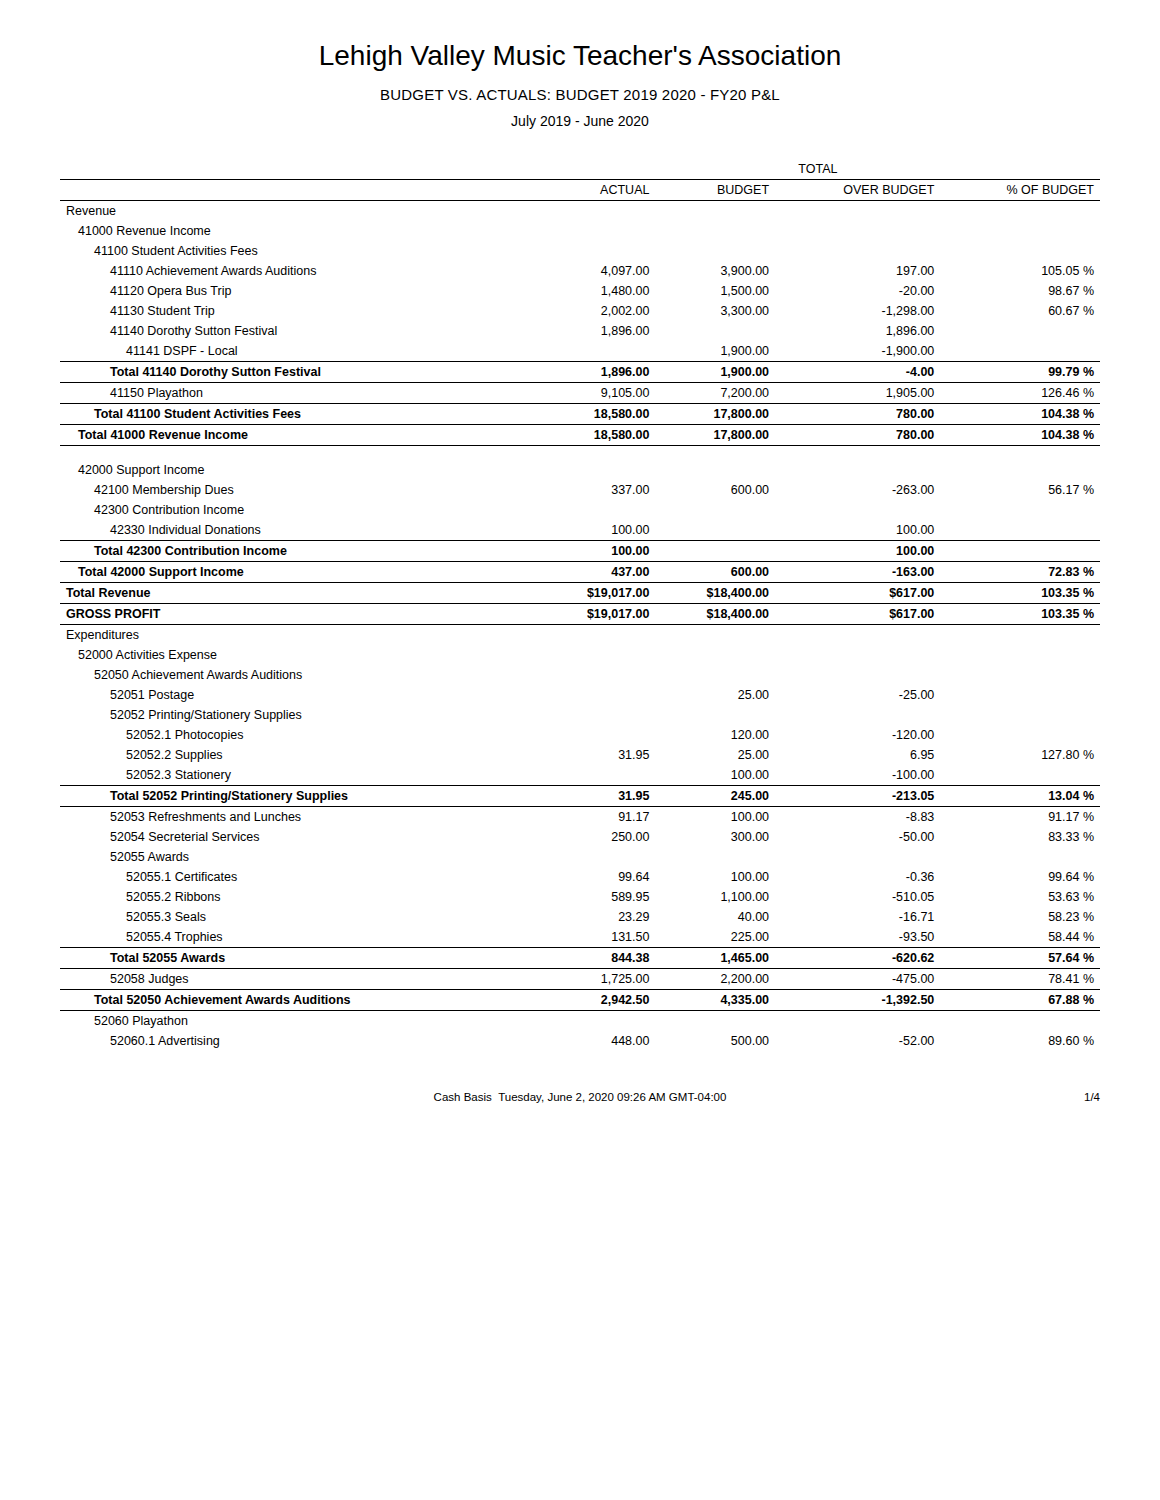Lehigh Valley Music Teacher's Association
BUDGET VS. ACTUALS: BUDGET 2019 2020 - FY20 P&L
July 2019 - June 2020
| | TOTAL |
| --- | --- |
| | ACTUAL | BUDGET | OVER BUDGET | % OF BUDGET |
| Revenue | | | | |
| 41000 Revenue Income | | | | |
| 41100 Student Activities Fees | | | | |
| 41110 Achievement Awards Auditions | 4,097.00 | 3,900.00 | 197.00 | 105.05 % |
| 41120 Opera Bus Trip | 1,480.00 | 1,500.00 | -20.00 | 98.67 % |
| 41130 Student Trip | 2,002.00 | 3,300.00 | -1,298.00 | 60.67 % |
| 41140 Dorothy Sutton Festival | 1,896.00 | | 1,896.00 | |
| 41141 DSPF - Local | | 1,900.00 | -1,900.00 | |
| Total 41140 Dorothy Sutton Festival | 1,896.00 | 1,900.00 | -4.00 | 99.79 % |
| 41150 Playathon | 9,105.00 | 7,200.00 | 1,905.00 | 126.46 % |
| Total 41100 Student Activities Fees | 18,580.00 | 17,800.00 | 780.00 | 104.38 % |
| Total 41000 Revenue Income | 18,580.00 | 17,800.00 | 780.00 | 104.38 % |
| 42000 Support Income | | | | |
| 42100 Membership Dues | 337.00 | 600.00 | -263.00 | 56.17 % |
| 42300 Contribution Income | | | | |
| 42330 Individual Donations | 100.00 | | 100.00 | |
| Total 42300 Contribution Income | 100.00 | | 100.00 | |
| Total 42000 Support Income | 437.00 | 600.00 | -163.00 | 72.83 % |
| Total Revenue | $19,017.00 | $18,400.00 | $617.00 | 103.35 % |
| GROSS PROFIT | $19,017.00 | $18,400.00 | $617.00 | 103.35 % |
| Expenditures | | | | |
| 52000 Activities Expense | | | | |
| 52050 Achievement Awards Auditions | | | | |
| 52051 Postage | | 25.00 | -25.00 | |
| 52052 Printing/Stationery Supplies | | | | |
| 52052.1 Photocopies | | 120.00 | -120.00 | |
| 52052.2 Supplies | 31.95 | 25.00 | 6.95 | 127.80 % |
| 52052.3 Stationery | | 100.00 | -100.00 | |
| Total 52052 Printing/Stationery Supplies | 31.95 | 245.00 | -213.05 | 13.04 % |
| 52053 Refreshments and Lunches | 91.17 | 100.00 | -8.83 | 91.17 % |
| 52054 Secreterial Services | 250.00 | 300.00 | -50.00 | 83.33 % |
| 52055 Awards | | | | |
| 52055.1 Certificates | 99.64 | 100.00 | -0.36 | 99.64 % |
| 52055.2 Ribbons | 589.95 | 1,100.00 | -510.05 | 53.63 % |
| 52055.3 Seals | 23.29 | 40.00 | -16.71 | 58.23 % |
| 52055.4 Trophies | 131.50 | 225.00 | -93.50 | 58.44 % |
| Total 52055 Awards | 844.38 | 1,465.00 | -620.62 | 57.64 % |
| 52058 Judges | 1,725.00 | 2,200.00 | -475.00 | 78.41 % |
| Total 52050 Achievement Awards Auditions | 2,942.50 | 4,335.00 | -1,392.50 | 67.88 % |
| 52060 Playathon | | | | |
| 52060.1 Advertising | 448.00 | 500.00 | -52.00 | 89.60 % |
Cash Basis Tuesday, June 2, 2020 09:26 AM GMT-04:00 1/4